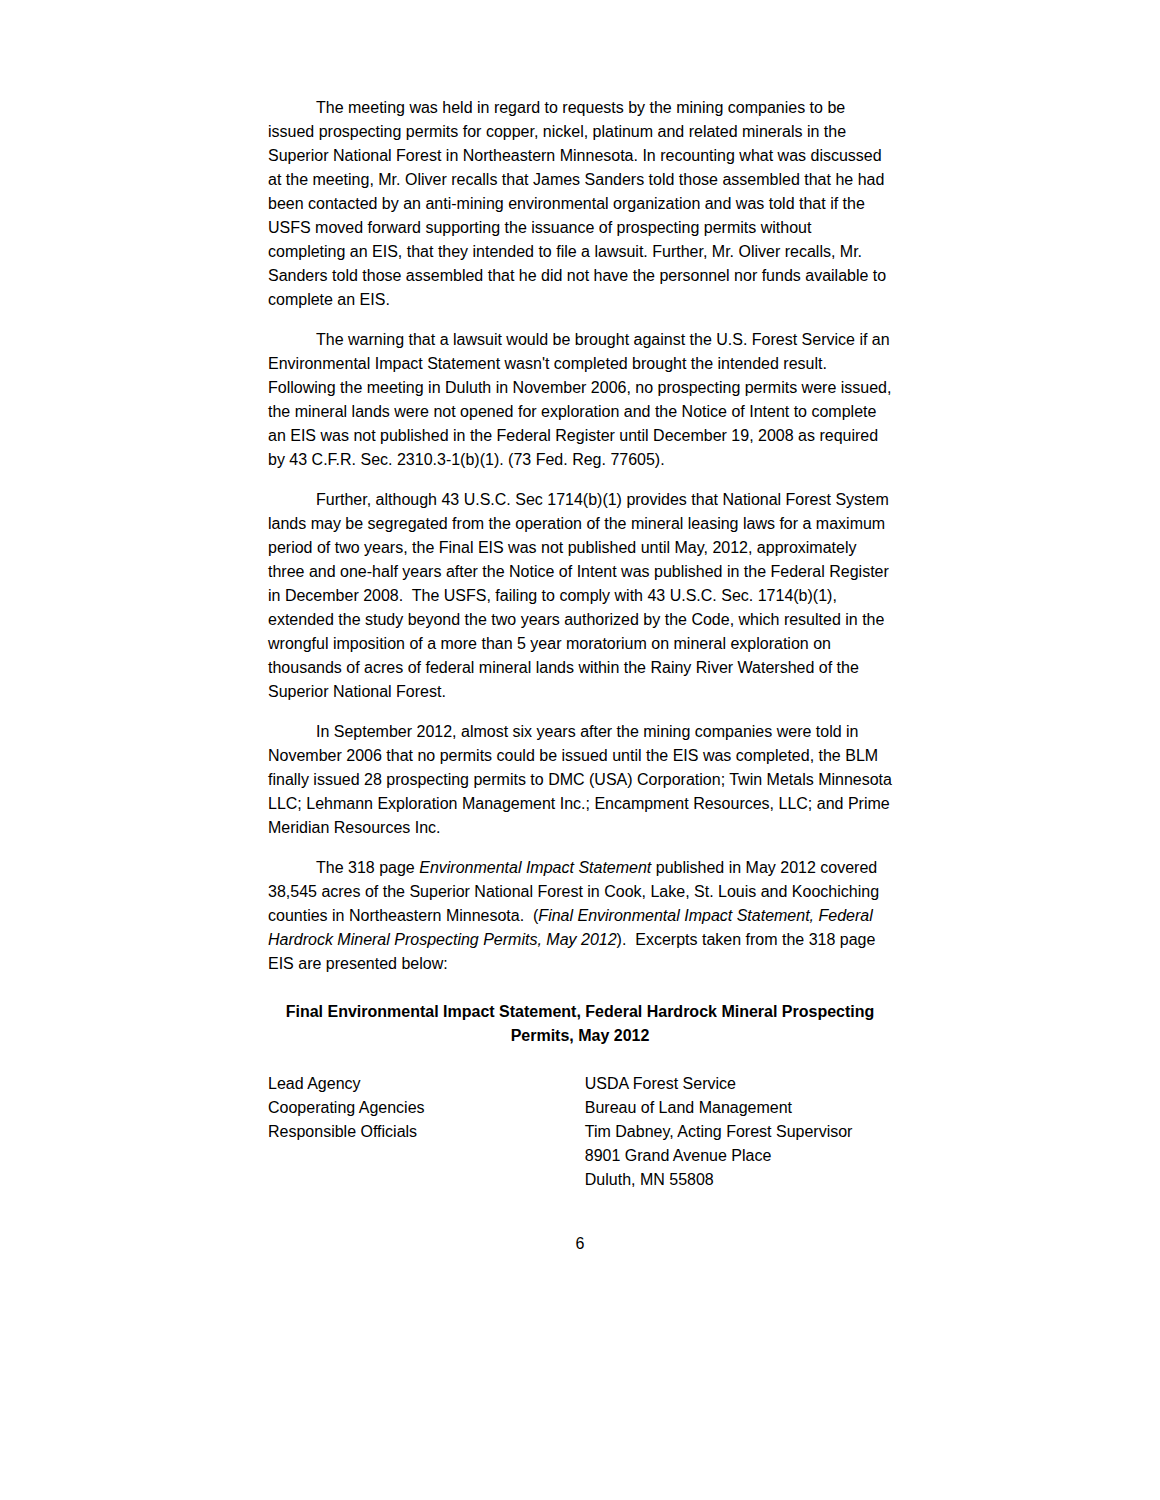The meeting was held in regard to requests by the mining companies to be issued prospecting permits for copper, nickel, platinum and related minerals in the Superior National Forest in Northeastern Minnesota. In recounting what was discussed at the meeting, Mr. Oliver recalls that James Sanders told those assembled that he had been contacted by an anti-mining environmental organization and was told that if the USFS moved forward supporting the issuance of prospecting permits without completing an EIS, that they intended to file a lawsuit. Further, Mr. Oliver recalls, Mr. Sanders told those assembled that he did not have the personnel nor funds available to complete an EIS.
The warning that a lawsuit would be brought against the U.S. Forest Service if an Environmental Impact Statement wasn't completed brought the intended result. Following the meeting in Duluth in November 2006, no prospecting permits were issued, the mineral lands were not opened for exploration and the Notice of Intent to complete an EIS was not published in the Federal Register until December 19, 2008 as required by 43 C.F.R. Sec. 2310.3-1(b)(1). (73 Fed. Reg. 77605).
Further, although 43 U.S.C. Sec 1714(b)(1) provides that National Forest System lands may be segregated from the operation of the mineral leasing laws for a maximum period of two years, the Final EIS was not published until May, 2012, approximately three and one-half years after the Notice of Intent was published in the Federal Register in December 2008. The USFS, failing to comply with 43 U.S.C. Sec. 1714(b)(1), extended the study beyond the two years authorized by the Code, which resulted in the wrongful imposition of a more than 5 year moratorium on mineral exploration on thousands of acres of federal mineral lands within the Rainy River Watershed of the Superior National Forest.
In September 2012, almost six years after the mining companies were told in November 2006 that no permits could be issued until the EIS was completed, the BLM finally issued 28 prospecting permits to DMC (USA) Corporation; Twin Metals Minnesota LLC; Lehmann Exploration Management Inc.; Encampment Resources, LLC; and Prime Meridian Resources Inc.
The 318 page Environmental Impact Statement published in May 2012 covered 38,545 acres of the Superior National Forest in Cook, Lake, St. Louis and Koochiching counties in Northeastern Minnesota. (Final Environmental Impact Statement, Federal Hardrock Mineral Prospecting Permits, May 2012). Excerpts taken from the 318 page EIS are presented below:
Final Environmental Impact Statement, Federal Hardrock Mineral Prospecting
Permits, May 2012
| Lead Agency | USDA Forest Service |
| Cooperating Agencies | Bureau of Land Management |
| Responsible Officials | Tim Dabney, Acting Forest Supervisor |
| | 8901 Grand Avenue Place |
| | Duluth, MN 55808 |
6